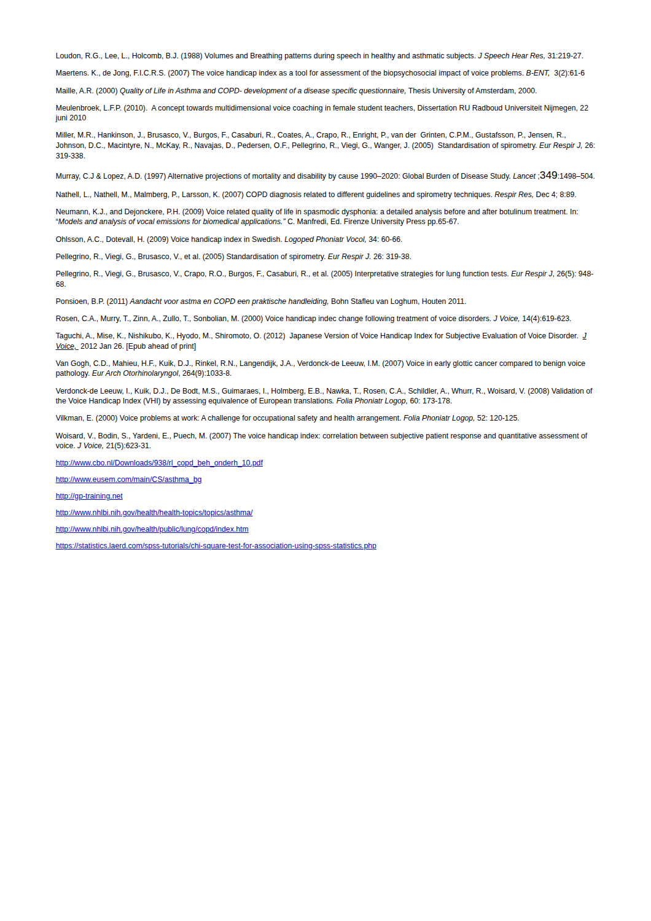Loudon, R.G., Lee, L., Holcomb, B.J. (1988) Volumes and Breathing patterns during speech in healthy and asthmatic subjects. J Speech Hear Res, 31:219-27.
Maertens. K., de Jong, F.I.C.R.S. (2007) The voice handicap index as a tool for assessment of the biopsychosocial impact of voice problems. B-ENT, 3(2):61-6
Maille, A.R. (2000) Quality of Life in Asthma and COPD- development of a disease specific questionnaire, Thesis University of Amsterdam, 2000.
Meulenbroek, L.F.P. (2010). A concept towards multidimensional voice coaching in female student teachers, Dissertation RU Radboud Universiteit Nijmegen, 22 juni 2010
Miller, M.R., Hankinson, J., Brusasco, V., Burgos, F., Casaburi, R., Coates, A., Crapo, R., Enright, P., van der Grinten, C.P.M., Gustafsson, P., Jensen, R., Johnson, D.C., Macintyre, N., McKay, R., Navajas, D., Pedersen, O.F., Pellegrino, R., Viegi, G., Wanger, J. (2005) Standardisation of spirometry. Eur Respir J, 26: 319-338.
Murray, C.J & Lopez, A.D. (1997) Alternative projections of mortality and disability by cause 1990–2020: Global Burden of Disease Study. Lancet ;349:1498–504.
Nathell, L., Nathell, M., Malmberg, P., Larsson, K. (2007) COPD diagnosis related to different guidelines and spirometry techniques. Respir Res, Dec 4; 8:89.
Neumann, K.J., and Dejonckere, P.H. (2009) Voice related quality of life in spasmodic dysphonia: a detailed analysis before and after botulinum treatment. In: “Models and analysis of vocal emissions for biomedical applications.” C. Manfredi, Ed. Firenze University Press pp.65-67.
Ohlsson, A.C., Dotevall, H. (2009) Voice handicap index in Swedish. Logoped Phoniatr Vocol, 34: 60-66.
Pellegrino, R., Viegi, G., Brusasco, V., et al. (2005) Standardisation of spirometry. Eur Respir J. 26: 319-38.
Pellegrino, R., Viegi, G., Brusasco, V., Crapo, R.O., Burgos, F., Casaburi, R., et al. (2005) Interpretative strategies for lung function tests. Eur Respir J, 26(5): 948-68.
Ponsioen, B.P. (2011) Aandacht voor astma en COPD een praktische handleiding, Bohn Stafleu van Loghum, Houten 2011.
Rosen, C.A., Murry, T., Zinn, A., Zullo, T., Sonbolian, M. (2000) Voice handicap indec change following treatment of voice disorders. J Voice, 14(4):619-623.
Taguchi, A., Mise, K., Nishikubo, K., Hyodo, M., Shiromoto, O. (2012) Japanese Version of Voice Handicap Index for Subjective Evaluation of Voice Disorder. J Voice, 2012 Jan 26. [Epub ahead of print]
Van Gogh, C.D., Mahieu, H.F., Kuik, D.J., Rinkel, R.N., Langendijk, J.A., Verdonck-de Leeuw, I.M. (2007) Voice in early glottic cancer compared to benign voice pathology. Eur Arch Otorhinolaryngol, 264(9):1033-8.
Verdonck-de Leeuw, I., Kuik, D.J., De Bodt, M.S., Guimaraes, I., Holmberg, E.B., Nawka, T., Rosen, C.A., Schildler, A., Whurr, R., Woisard, V. (2008) Validation of the Voice Handicap Index (VHI) by assessing equivalence of European translations. Folia Phoniatr Logop, 60: 173-178.
Vilkman, E. (2000) Voice problems at work: A challenge for occupational safety and health arrangement. Folia Phoniatr Logop, 52: 120-125.
Woisard, V., Bodin, S., Yardeni, E., Puech, M. (2007) The voice handicap index: correlation between subjective patient response and quantitative assessment of voice. J Voice, 21(5):623-31.
http://www.cbo.nl/Downloads/938/rl_copd_beh_onderh_10.pdf
http://www.eusem.com/main/CS/asthma_bg
http://gp-training.net
http://www.nhlbi.nih.gov/health/health-topics/topics/asthma/
http://www.nhlbi.nih.gov/health/public/lung/copd/index.htm
https://statistics.laerd.com/spss-tutorials/chi-square-test-for-association-using-spss-statistics.php